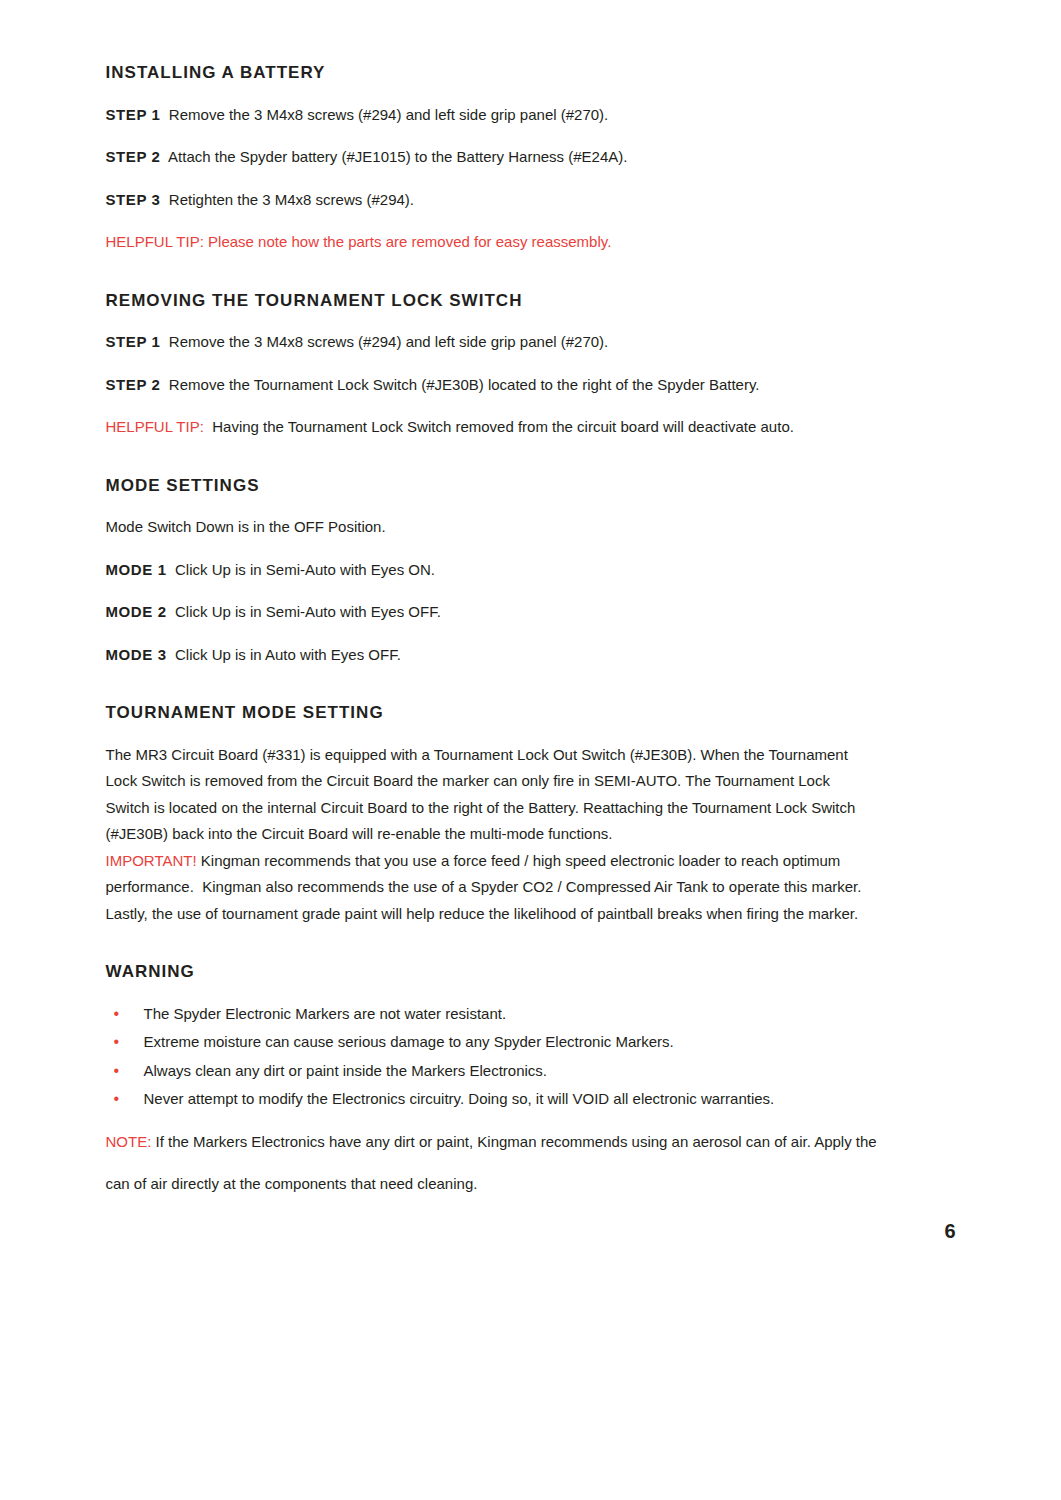Installing a Battery
STEP 1 Remove the 3 M4x8 screws (#294) and left side grip panel (#270).
STEP 2 Attach the Spyder battery (#JE1015) to the Battery Harness (#E24A).
STEP 3 Retighten the 3 M4x8 screws (#294).
HELPFUL TIP: Please note how the parts are removed for easy reassembly.
Removing the Tournament Lock Switch
STEP 1 Remove the 3 M4x8 screws (#294) and left side grip panel (#270).
STEP 2 Remove the Tournament Lock Switch (#JE30B) located to the right of the Spyder Battery.
HELPFUL TIP: Having the Tournament Lock Switch removed from the circuit board will deactivate auto.
Mode Settings
Mode Switch Down is in the OFF Position.
MODE 1 Click Up is in Semi-Auto with Eyes ON.
MODE 2 Click Up is in Semi-Auto with Eyes OFF.
MODE 3 Click Up is in Auto with Eyes OFF.
Tournament Mode Setting
The MR3 Circuit Board (#331) is equipped with a Tournament Lock Out Switch (#JE30B). When the Tournament
Lock Switch is removed from the Circuit Board the marker can only fire in SEMI-AUTO. The Tournament Lock
Switch is located on the internal Circuit Board to the right of the Battery. Reattaching the Tournament Lock Switch
(#JE30B) back into the Circuit Board will re-enable the multi-mode functions.
IMPORTANT! Kingman recommends that you use a force feed / high speed electronic loader to reach optimum
performance. Kingman also recommends the use of a Spyder CO2 / Compressed Air Tank to operate this marker.
Lastly, the use of tournament grade paint will help reduce the likelihood of paintball breaks when firing the marker.
Warning
The Spyder Electronic Markers are not water resistant.
Extreme moisture can cause serious damage to any Spyder Electronic Markers.
Always clean any dirt or paint inside the Markers Electronics.
Never attempt to modify the Electronics circuitry. Doing so, it will VOID all electronic warranties.
NOTE: If the Markers Electronics have any dirt or paint, Kingman recommends using an aerosol can of air. Apply the
can of air directly at the components that need cleaning.
6